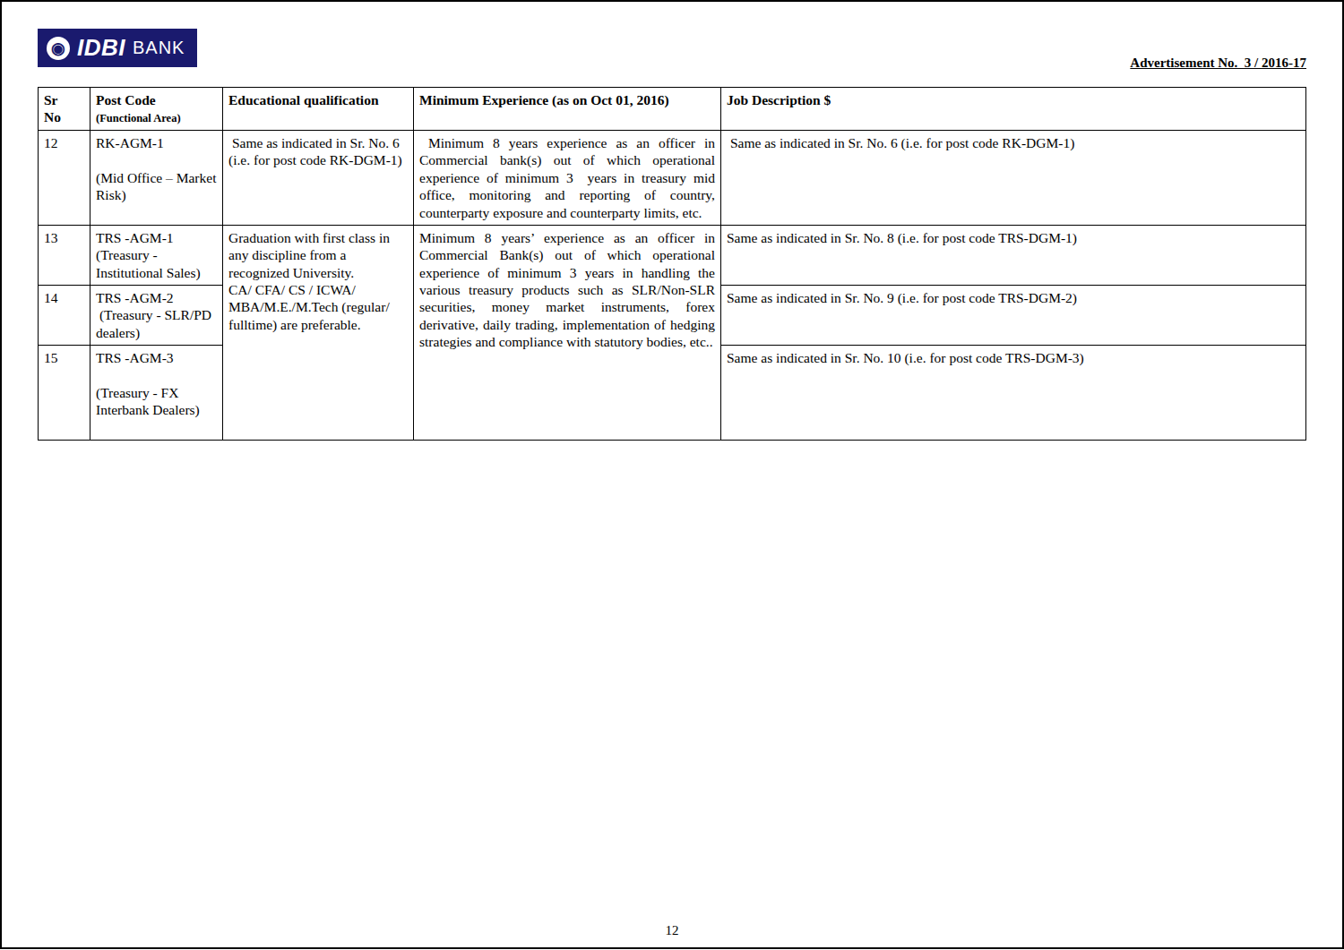◉IDBI BANK
Advertisement No. 3 / 2016-17
| Sr No | Post Code (Functional Area) | Educational qualification | Minimum Experience (as on Oct 01, 2016) | Job Description $ |
| --- | --- | --- | --- | --- |
| 12 | RK-AGM-1 (Mid Office – Market Risk) | Same as indicated in Sr. No. 6 (i.e. for post code RK-DGM-1) | Minimum 8 years experience as an officer in Commercial bank(s) out of which operational experience of minimum 3 years in treasury mid office, monitoring and reporting of country, counterparty exposure and counterparty limits, etc. | Same as indicated in Sr. No. 6 (i.e. for post code RK-DGM-1) |
| 13 | TRS -AGM-1 (Treasury - Institutional Sales) | Graduation with first class in any discipline from a recognized University. CA/ CFA/ CS / ICWA/ MBA/M.E./M.Tech (regular/ fulltime) are preferable. | Minimum 8 years’ experience as an officer in Commercial Bank(s) out of which operational experience of minimum 3 years in handling the various treasury products such as SLR/Non-SLR securities, money market instruments, forex derivative, daily trading, implementation of hedging strategies and compliance with statutory bodies, etc.. | Same as indicated in Sr. No. 8 (i.e. for post code TRS-DGM-1) |
| 14 | TRS -AGM-2 (Treasury - SLR/PD dealers) | Same as indicated in Sr. No. 9 (i.e. for post code TRS-DGM-2) |
| 15 | TRS -AGM-3 (Treasury - FX Interbank Dealers) | Same as indicated in Sr. No. 10 (i.e. for post code TRS-DGM-3) |
12